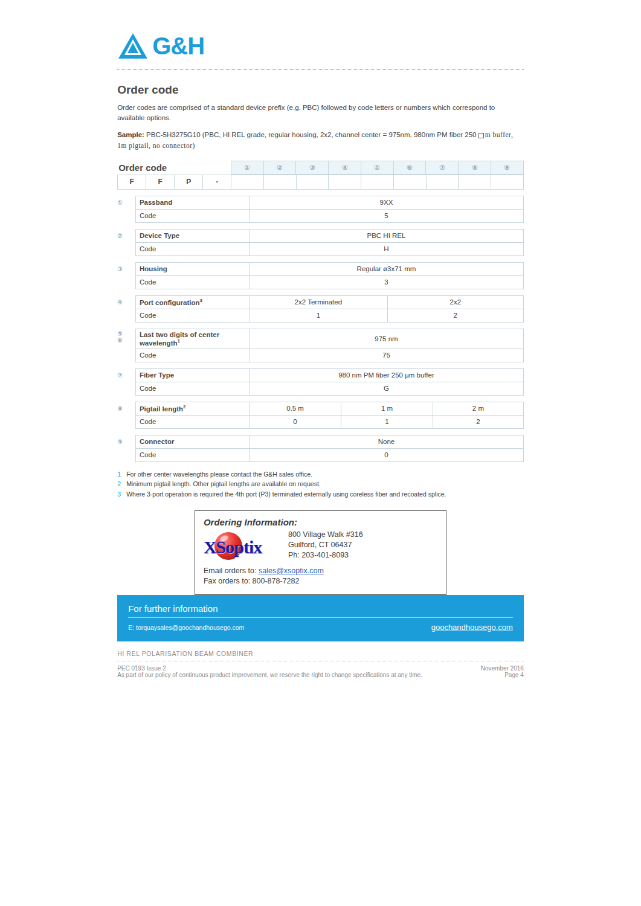G&H
Order code
Order codes are comprised of a standard device prefix (e.g. PBC) followed by code letters or numbers which correspond to available options.
Sample: PBC-5H3275G10 (PBC, HI REL grade, regular housing, 2x2, channel center = 975nm, 980nm PM fiber 250 m buffer, 1m pigtail, no connector)
| Order code | ① | ② | ③ | ④ | ⑤ | ⑥ | ⑦ | ⑧ | ⑨ |
| F | F | P | - | | | | | | | | | |
| ① | Passband | 9XX |
| | Code | 5 |
| ② | Device Type | PBC HI REL |
| | Code | H |
| ③ | Housing | Regular ø3x71 mm |
| | Code | 3 |
| ④ | Port configuration 3 | 2x2 Terminated | 2x2 |
| | Code | 1 | 2 |
| ⑤ ⑥ | Last two digits of center wavelength 1 | 975 nm |
| | Code | 75 |
| ⑦ | Fiber Type | 980 nm PM fiber 250 µm buffer |
| | Code | G |
| ⑧ | Pigtail length 2 | 0.5 m | 1 m | 2 m |
| | Code | 0 | 1 | 2 |
| ⑨ | Connector | None |
| | Code | 0 |
1 For other center wavelengths please contact the G&H sales office.
2 Minimum pigtail length. Other pigtail lengths are available on request.
3 Where 3-port operation is required the 4th port (P3) terminated externally using coreless fiber and recoated splice.
Ordering Information:
XS optix
800 Village Walk #316
Guilford, CT 06437
Ph: 203-401-8093
Email orders to: sales@xsoptix.com
Fax orders to: 800-878-7282
For further information
E: torquaysales@goochandhousego.com goochandhousego.com
HI REL POLARISATION BEAM COMBINER
PEC 0193 Issue 2 November 2016
As part of our policy of continuous product improvement, we reserve the right to change specifications at any time. Page 4